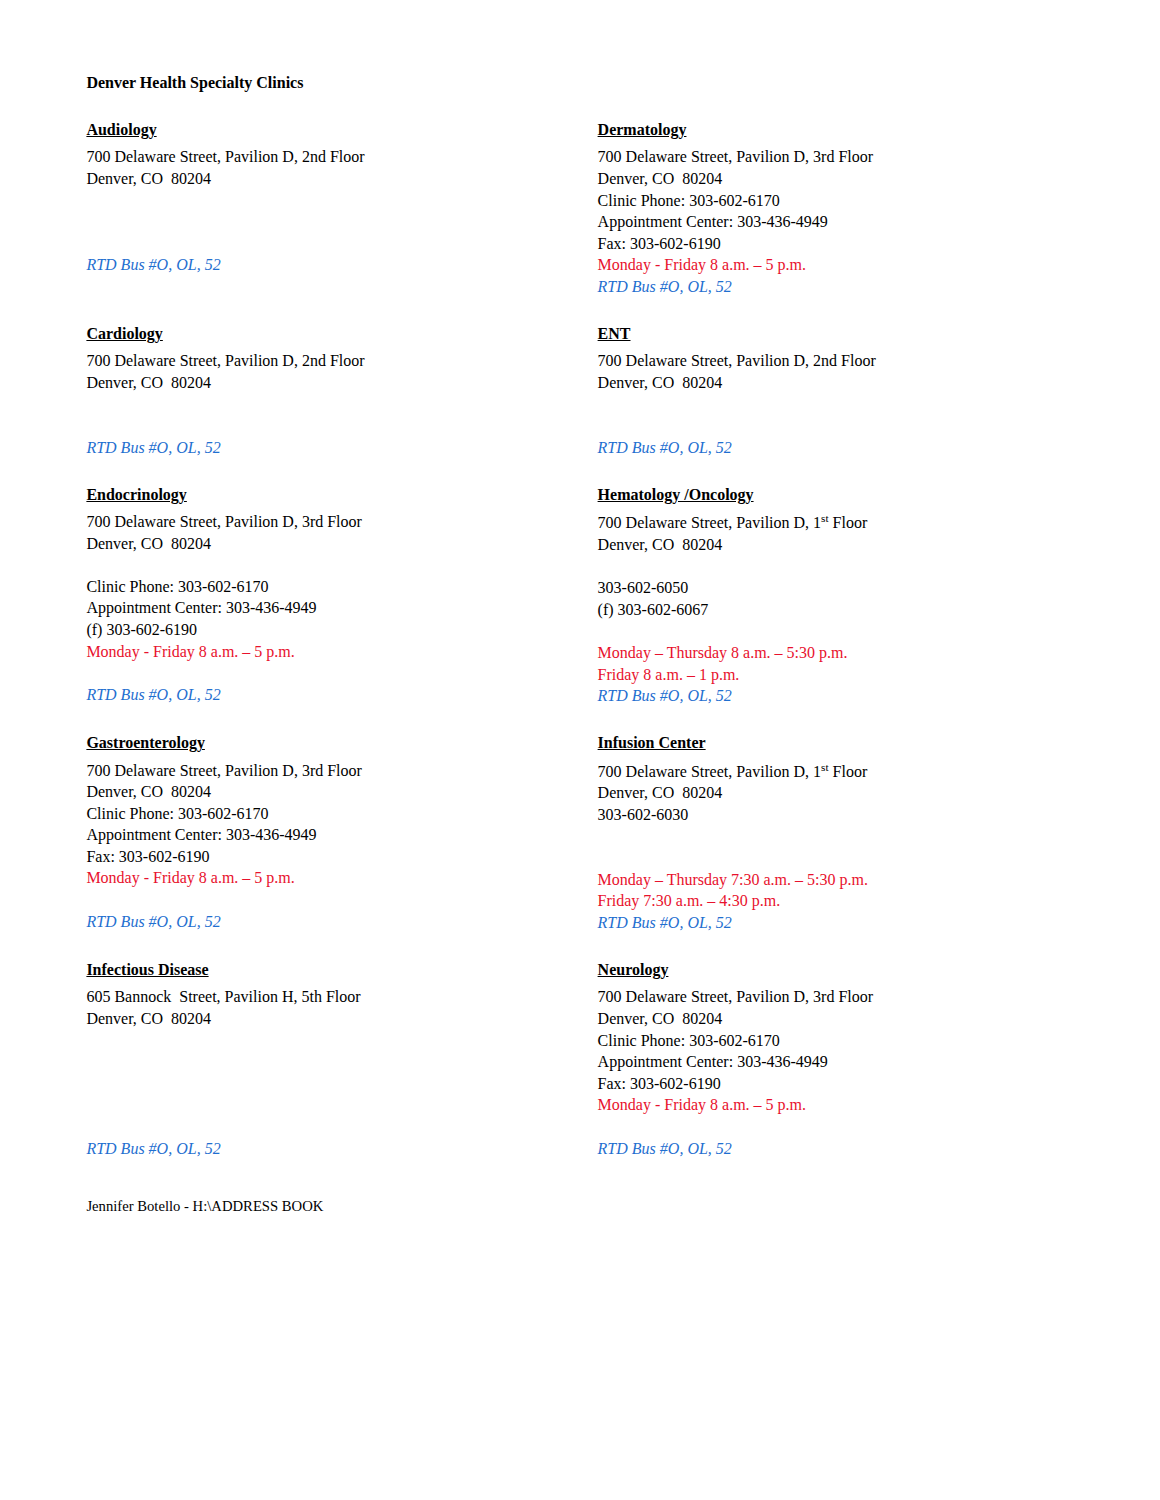Denver Health Specialty Clinics
Audiology
700 Delaware Street, Pavilion D, 2nd Floor
Denver, CO 80204
RTD Bus #O, OL, 52
Dermatology
700 Delaware Street, Pavilion D, 3rd Floor
Denver, CO 80204
Clinic Phone: 303-602-6170
Appointment Center: 303-436-4949
Fax: 303-602-6190
Monday - Friday 8 a.m. – 5 p.m.
RTD Bus #O, OL, 52
Cardiology
700 Delaware Street, Pavilion D, 2nd Floor
Denver, CO 80204
RTD Bus #O, OL, 52
ENT
700 Delaware Street, Pavilion D, 2nd Floor
Denver, CO 80204
RTD Bus #O, OL, 52
Endocrinology
700 Delaware Street, Pavilion D, 3rd Floor
Denver, CO 80204
Clinic Phone: 303-602-6170
Appointment Center: 303-436-4949
(f) 303-602-6190
Monday - Friday 8 a.m. – 5 p.m.
RTD Bus #O, OL, 52
Hematology /Oncology
700 Delaware Street, Pavilion D, 1st Floor
Denver, CO 80204
303-602-6050
(f) 303-602-6067
Monday – Thursday 8 a.m. – 5:30 p.m.
Friday 8 a.m. – 1 p.m.
RTD Bus #O, OL, 52
Gastroenterology
700 Delaware Street, Pavilion D, 3rd Floor
Denver, CO 80204
Clinic Phone: 303-602-6170
Appointment Center: 303-436-4949
Fax: 303-602-6190
Monday - Friday 8 a.m. – 5 p.m.
RTD Bus #O, OL, 52
Infusion Center
700 Delaware Street, Pavilion D, 1st Floor
Denver, CO 80204
303-602-6030
Monday – Thursday 7:30 a.m. – 5:30 p.m.
Friday 7:30 a.m. – 4:30 p.m.
RTD Bus #O, OL, 52
Infectious Disease
605 Bannock Street, Pavilion H, 5th Floor
Denver, CO 80204
RTD Bus #O, OL, 52
Neurology
700 Delaware Street, Pavilion D, 3rd Floor
Denver, CO 80204
Clinic Phone: 303-602-6170
Appointment Center: 303-436-4949
Fax: 303-602-6190
Monday - Friday 8 a.m. – 5 p.m.
RTD Bus #O, OL, 52
Jennifer Botello - H:\ADDRESS BOOK